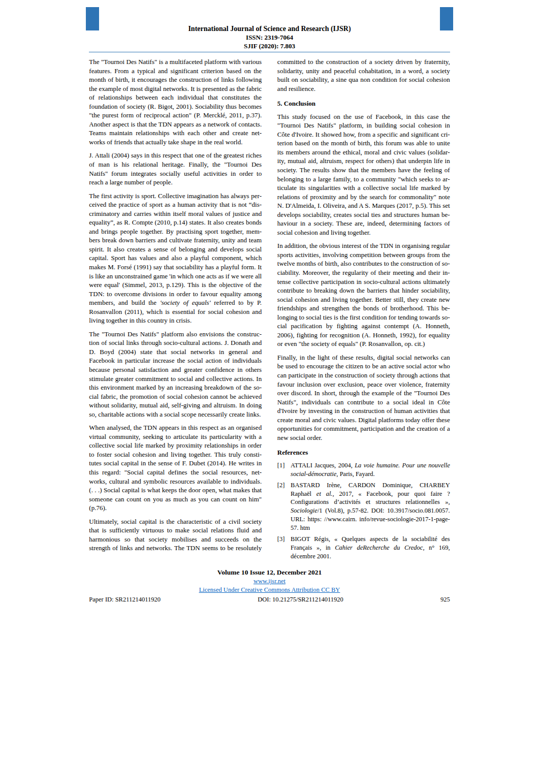International Journal of Science and Research (IJSR)
ISSN: 2319-7064
SJIF (2020): 7.803
The "Tournoi Des Natifs" is a multifaceted platform with various features. From a typical and significant criterion based on the month of birth, it encourages the construction of links following the example of most digital networks. It is presented as the fabric of relationships between each individual that constitutes the foundation of society (R. Bigot, 2001). Sociability thus becomes "the purest form of reciprocal action" (P. Mercklé, 2011, p.37). Another aspect is that the TDN appears as a network of contacts. Teams maintain relationships with each other and create networks of friends that actually take shape in the real world.
J. Attali (2004) says in this respect that one of the greatest riches of man is his relational heritage. Finally, the "Tournoi Des Natifs" forum integrates socially useful activities in order to reach a large number of people.
The first activity is sport. Collective imagination has always perceived the practice of sport as a human activity that is not “discriminatory and carries within itself moral values of justice and equality”, as R. Compte (2010, p.14) states. It also creates bonds and brings people together. By practising sport together, members break down barriers and cultivate fraternity, unity and team spirit. It also creates a sense of belonging and develops social capital. Sport has values and also a playful component, which makes M. Forsé (1991) say that sociability has a playful form. It is like an unconstrained game 'in which one acts as if we were all were equal' (Simmel, 2013, p.129). This is the objective of the TDN: to overcome divisions in order to favour equality among members, and build the 'society of equals' referred to by P. Rosanvallon (2011), which is essential for social cohesion and living together in this country in crisis.
The "Tournoi Des Natifs" platform also envisions the construction of social links through socio-cultural actions. J. Donath and D. Boyd (2004) state that social networks in general and Facebook in particular increase the social action of individuals because personal satisfaction and greater confidence in others stimulate greater commitment to social and collective actions. In this environment marked by an increasing breakdown of the social fabric, the promotion of social cohesion cannot be achieved without solidarity, mutual aid, self-giving and altruism. In doing so, charitable actions with a social scope necessarily create links.
When analysed, the TDN appears in this respect as an organised virtual community, seeking to articulate its particularity with a collective social life marked by proximity relationships in order to foster social cohesion and living together. This truly constitutes social capital in the sense of F. Dubet (2014). He writes in this regard: "Social capital defines the social resources, networks, cultural and symbolic resources available to individuals. (. . .) Social capital is what keeps the door open, what makes that someone can count on you as much as you can count on him" (p.76).
Ultimately, social capital is the characteristic of a civil society that is sufficiently virtuous to make social relations fluid and harmonious so that society mobilises and succeeds on the strength of links and networks. The TDN seems to be resolutely committed to the construction of a society driven by fraternity, solidarity, unity and peaceful cohabitation, in a word, a society built on sociability, a sine qua non condition for social cohesion and resilience.
5. Conclusion
This study focused on the use of Facebook, in this case the "Tournoi Des Natifs" platform, in building social cohesion in Côte d'Ivoire. It showed how, from a specific and significant criterion based on the month of birth, this forum was able to unite its members around the ethical, moral and civic values (solidarity, mutual aid, altruism, respect for others) that underpin life in society. The results show that the members have the feeling of belonging to a large family, to a community "which seeks to articulate its singularities with a collective social life marked by relations of proximity and by the search for commonality" note N. D'Almeida, I. Oliveira, and A S. Marques (2017, p.5). This set develops sociability, creates social ties and structures human behaviour in a society. These are, indeed, determining factors of social cohesion and living together.
In addition, the obvious interest of the TDN in organising regular sports activities, involving competition between groups from the twelve months of birth, also contributes to the construction of sociability. Moreover, the regularity of their meeting and their intense collective participation in socio-cultural actions ultimately contribute to breaking down the barriers that hinder sociability, social cohesion and living together. Better still, they create new friendships and strengthen the bonds of brotherhood. This belonging to social ties is the first condition for tending towards social pacification by fighting against contempt (A. Honneth, 2006), fighting for recognition (A. Honneth, 1992), for equality or even "the society of equals" (P. Rosanvallon, op. cit.)
Finally, in the light of these results, digital social networks can be used to encourage the citizen to be an active social actor who can participate in the construction of society through actions that favour inclusion over exclusion, peace over violence, fraternity over discord. In short, through the example of the "Tournoi Des Natifs", individuals can contribute to a social ideal in Côte d'Ivoire by investing in the construction of human activities that create moral and civic values. Digital platforms today offer these opportunities for commitment, participation and the creation of a new social order.
References
[1] ATTALI Jacques, 2004, La voie humaine. Pour une nouvelle social-démocratie, Paris, Fayard.
[2] BASTARD Irène, CARDON Dominique, CHARBEY Raphaël et al., 2017, « Facebook, pour quoi faire ? Configurations d’activités et structures relationnelles », Sociologie/1 (Vol.8), p.57-82. DOI: 10.3917/socio.081.0057. URL: https: //www.cairn. info/revue-sociologie-2017-1-page-57. htm
[3] BIGOT Régis, « Quelques aspects de la sociabilité des Français », in Cahier deRecherche du Credoc, n° 169, décembre 2001.
Volume 10 Issue 12, December 2021
www.ijsr.net
Licensed Under Creative Commons Attribution CC BY
Paper ID: SR211214011920
DOI: 10.21275/SR211214011920
925